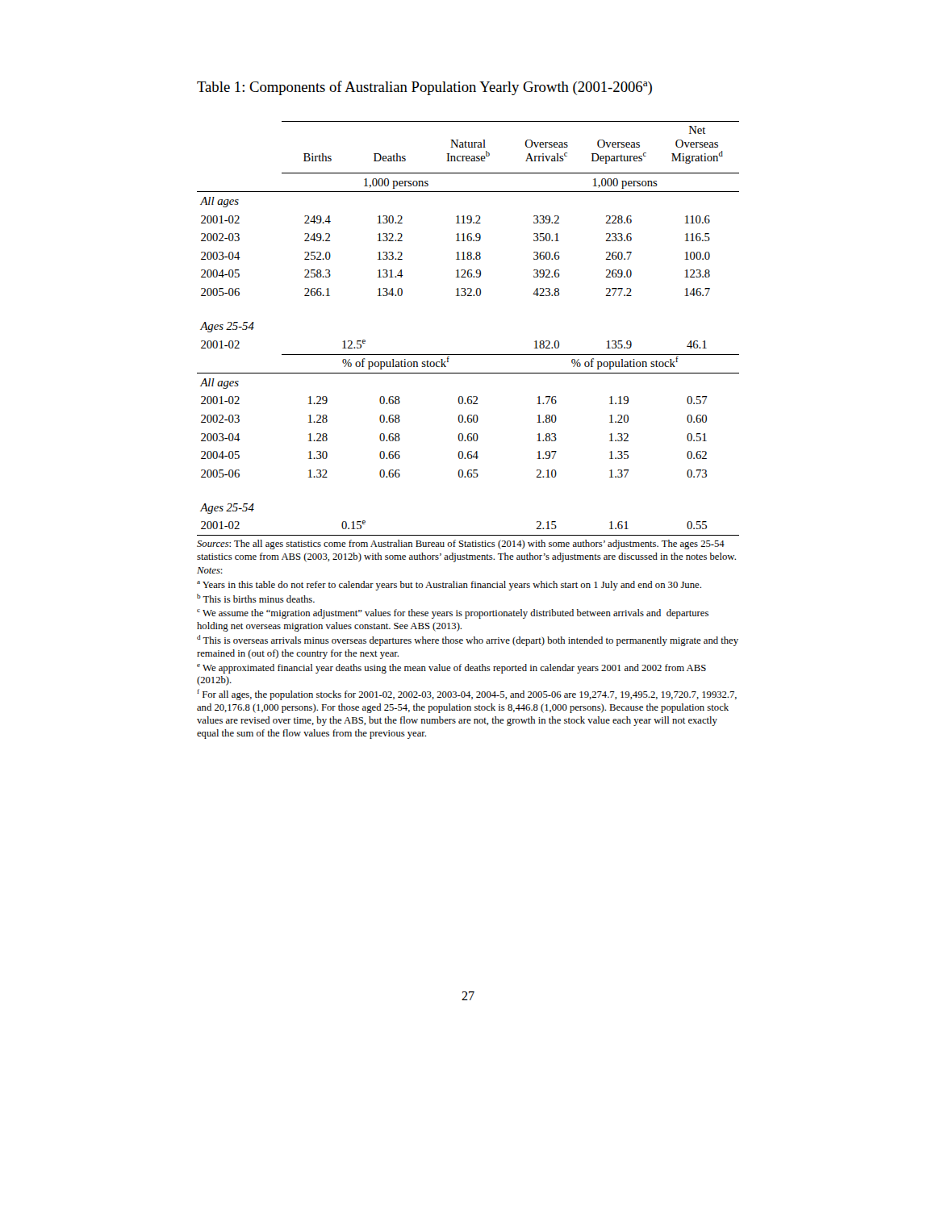Table 1: Components of Australian Population Yearly Growth (2001-2006a)
| | Births | Deaths | Natural Increase b | Overseas Arrivals c | Overseas Departures c | Net Overseas Migration d |
| | 1,000 persons | 1,000 persons |
| All ages |
| 2001-02 | 249.4 | 130.2 | 119.2 | 339.2 | 228.6 | 110.6 |
| 2002-03 | 249.2 | 132.2 | 116.9 | 350.1 | 233.6 | 116.5 |
| 2003-04 | 252.0 | 133.2 | 118.8 | 360.6 | 260.7 | 100.0 |
| 2004-05 | 258.3 | 131.4 | 126.9 | 392.6 | 269.0 | 123.8 |
| 2005-06 | 266.1 | 134.0 | 132.0 | 423.8 | 277.2 | 146.7 |
| Ages 25-54 |
| 2001-02 | 12.5 e | | 182.0 | 135.9 | 46.1 |
| | % of population stock f | % of population stock f |
| All ages |
| 2001-02 | 1.29 | 0.68 | 0.62 | 1.76 | 1.19 | 0.57 |
| 2002-03 | 1.28 | 0.68 | 0.60 | 1.80 | 1.20 | 0.60 |
| 2003-04 | 1.28 | 0.68 | 0.60 | 1.83 | 1.32 | 0.51 |
| 2004-05 | 1.30 | 0.66 | 0.64 | 1.97 | 1.35 | 0.62 |
| 2005-06 | 1.32 | 0.66 | 0.65 | 2.10 | 1.37 | 0.73 |
| Ages 25-54 |
| 2001-02 | 0.15 e | | 2.15 | 1.61 | 0.55 |
Sources: The all ages statistics come from Australian Bureau of Statistics (2014) with some authors’ adjustments. The ages 25-54 statistics come from ABS (2003, 2012b) with some authors’ adjustments. The author’s adjustments are discussed in the notes below.
Notes:
a Years in this table do not refer to calendar years but to Australian financial years which start on 1 July and end on 30 June.
b This is births minus deaths.
c We assume the “migration adjustment” values for these years is proportionately distributed between arrivals and departures holding net overseas migration values constant. See ABS (2013).
d This is overseas arrivals minus overseas departures where those who arrive (depart) both intended to permanently migrate and they remained in (out of) the country for the next year.
e We approximated financial year deaths using the mean value of deaths reported in calendar years 2001 and 2002 from ABS (2012b).
f For all ages, the population stocks for 2001-02, 2002-03, 2003-04, 2004-5, and 2005-06 are 19,274.7, 19,495.2, 19,720.7, 19932.7, and 20,176.8 (1,000 persons). For those aged 25-54, the population stock is 8,446.8 (1,000 persons). Because the population stock values are revised over time, by the ABS, but the flow numbers are not, the growth in the stock value each year will not exactly equal the sum of the flow values from the previous year.
27